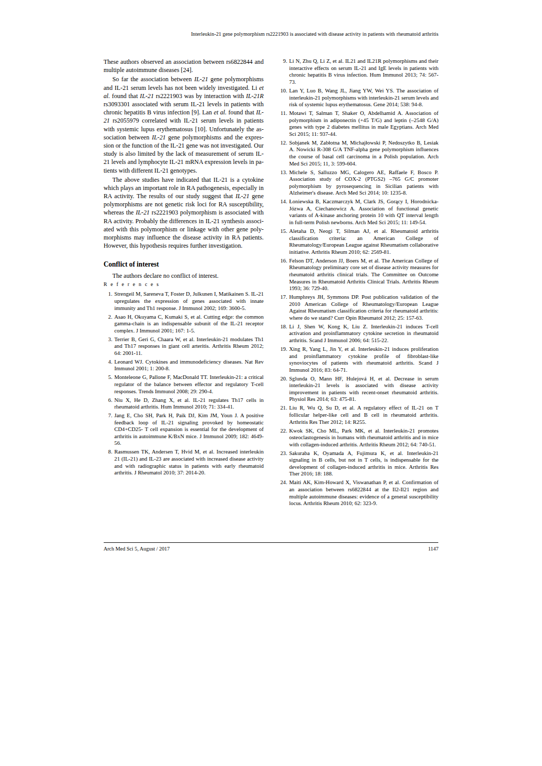Interleukin-21 gene polymorphism rs2221903 is associated with disease activity in patients with rheumatoid arthritis
These authors observed an association between rs6822844 and multiple autoimmune diseases [24].
So far the association between IL-21 gene polymorphisms and IL-21 serum levels has not been widely investigated. Li et al. found that IL-21 rs2221903 was by interaction with IL-21R rs3093301 associated with serum IL-21 levels in patients with chronic hepatitis B virus infection [9]. Lan et al. found that IL-21 rs2055979 correlated with IL-21 serum levels in patients with systemic lupus erythematosus [10]. Unfortunately the association between IL-21 gene polymorphisms and the expression or the function of the IL-21 gene was not investigated. Our study is also limited by the lack of measurement of serum IL-21 levels and lymphocyte IL-21 mRNA expression levels in patients with different IL-21 genotypes.
The above studies have indicated that IL-21 is a cytokine which plays an important role in RA pathogenesis, especially in RA activity. The results of our study suggest that IL-21 gene polymorphisms are not genetic risk loci for RA susceptibility, whereas the IL-21 rs2221903 polymorphism is associated with RA activity. Probably the differences in IL-21 synthesis associated with this polymorphism or linkage with other gene polymorphisms may influence the disease activity in RA patients. However, this hypothesis requires further investigation.
Conflict of interest
The authors declare no conflict of interest.
R e f e r e n c e s
Strengeil M, Sareneva T, Foster D, Julkunen I, Matikainen S. IL-21 upregulates the expression of genes associated with innate immunity and Th1 response. J Immunol 2002; 169: 3600-5.
Asao H, Okuyama C, Kumaki S, et al. Cutting edge: the common gamma-chain is an indispensable subunit of the IL-21 receptor complex. J Immunol 2001; 167: 1-5.
Terrier B, Geri G, Chaara W, et al. Interleukin-21 modulates Th1 and Th17 responses in giant cell arteritis. Arthritis Rheum 2012; 64: 2001-11.
Leonard WJ. Cytokines and immunodeficiency diseases. Nat Rev Immunol 2001; 1: 200-8.
Monteleone G, Pallone F, MacDonald TT. Interleukin-21: a critical regulator of the balance between effector and regulatory T-cell responses. Trends Immunol 2008; 29: 290-4.
Niu X, He D, Zhang X, et al. IL-21 regulates Th17 cells in rheumatoid arthritis. Hum Immunol 2010; 71: 334-41.
Jang E, Cho SH, Park H, Paik DJ, Kim JM, Youn J. A positive feedback loop of IL-21 signaling provoked by homeostatic CD4+CD25- T cell expansion is essential for the development of arthritis in autoimmune K/BxN mice. J Immunol 2009; 182: 4649-56.
Rasmussen TK, Andersen T, Hvid M, et al. Increased interleukin 21 (IL-21) and IL-23 are associated with increased disease activity and with radiographic status in patients with early rheumatoid arthritis. J Rheumatol 2010; 37: 2014-20.
Li N, Zhu Q, Li Z, et al. IL21 and IL21R polymorphisms and their interactive effects on serum IL-21 and IgE levels in patients with chronic hepatitis B virus infection. Hum Immunol 2013; 74: 567-73.
Lan Y, Luo B, Wang JL, Jiang YW, Wei YS. The association of interleukin-21 polymorphisms with interleukin-21 serum levels and risk of systemic lupus erythematosus. Gene 2014; 538: 94-8.
Motawi T, Salman T, Shaker O, Abdelhamid A. Association of polymorphism in adiponectin (+45 T/G) and leptin (–2548 G/A) genes with type 2 diabetes mellitus in male Egyptians. Arch Med Sci 2015; 11: 937-44.
Sobjanek M, Zabłotna M, Michajłowski P, Nedoszytko B, Lesiak A. Nowicki R-308 G/A TNF-alpha gene polymorphism influences the course of basal cell carcinoma in a Polish population. Arch Med Sci 2015; 11, 3: 599-604.
Michele S, Salluzzo MG, Calogero AE, Raffaele F, Bosco P. Association study of COX-2 (PTGS2) –765 G/C promoter polymorphism by pyrosequencing in Sicilian patients with Alzheimer's disease. Arch Med Sci 2014; 10: 1235-8.
Łoniewska B, Kaczmarczyk M, Clark JS, Gorący I, Horodnicka-Józwa A, Ciechanowicz A. Association of functional genetic variants of A-kinase anchoring protein 10 with QT interval length in full-term Polish newborns. Arch Med Sci 2015; 11: 149-54.
Aletaha D, Neogi T, Silman AJ, et al. Rheumatoid arthritis classification criteria: an American College of Rheumatology/European League against Rheumatism collaborative initiative. Arthritis Rheum 2010; 62: 2569-81.
Felson DT, Anderson JJ, Boers M, et al. The American College of Rheumatology preliminary core set of disease activity measures for rheumatoid arthritis clinical trials. The Committee on Outcome Measures in Rheumatoid Arthritis Clinical Trials. Arthritis Rheum 1993; 36: 729-40.
Humphreys JH, Symmons DP. Post publication validation of the 2010 American College of Rheumatology/European League Against Rheumatism classification criteria for rheumatoid arthritis: where do we stand? Curr Opin Rheumatol 2012; 25: 157-63.
Li J, Shen W, Kong K, Liu Z. Interleukin-21 induces T-cell activation and proinflammatory cytokine secretion in rheumatoid arthritis. Scand J Immunol 2006; 64: 515-22.
Xing R, Yang L, Jin Y, et al. Interleukin-21 induces proliferation and proinflammatory cytokine profile of fibroblast-like synoviocytes of patients with rheumatoid arthritis. Scand J Immunol 2016; 83: 64-71.
Sglunda O, Mann HF, Hulejová H, et al. Decrease in serum interleukin-21 levels is associated with disease activity improvement in patients with recent-onset rheumatoid arthritis. Physiol Res 2014; 63: 475-81.
Liu R, Wu Q, Su D, et al. A regulatory effect of IL-21 on T follicular helper-like cell and B cell in rheumatoid arthritis. Arthritis Res Ther 2012; 14: R255.
Kwok SK, Cho ML, Park MK, et al. Interleukin-21 promotes osteoclastogenesis in humans with rheumatoid arthritis and in mice with collagen-induced arthritis. Arthritis Rheum 2012; 64: 740-51.
Sakuraba K, Oyamada A, Fujimura K, et al. Interleukin-21 signaling in B cells, but not in T cells, is indispensable for the development of collagen-induced arthritis in mice. Arthritis Res Ther 2016; 18: 188.
Maiti AK, Kim-Howard X, Viswanathan P, et al. Confirmation of an association between rs6822844 at the Il2-Il21 region and multiple autoimmune diseases: evidence of a general susceptibility locus. Arthritis Rheum 2010; 62: 323-9.
Arch Med Sci 5, August / 2017
1147